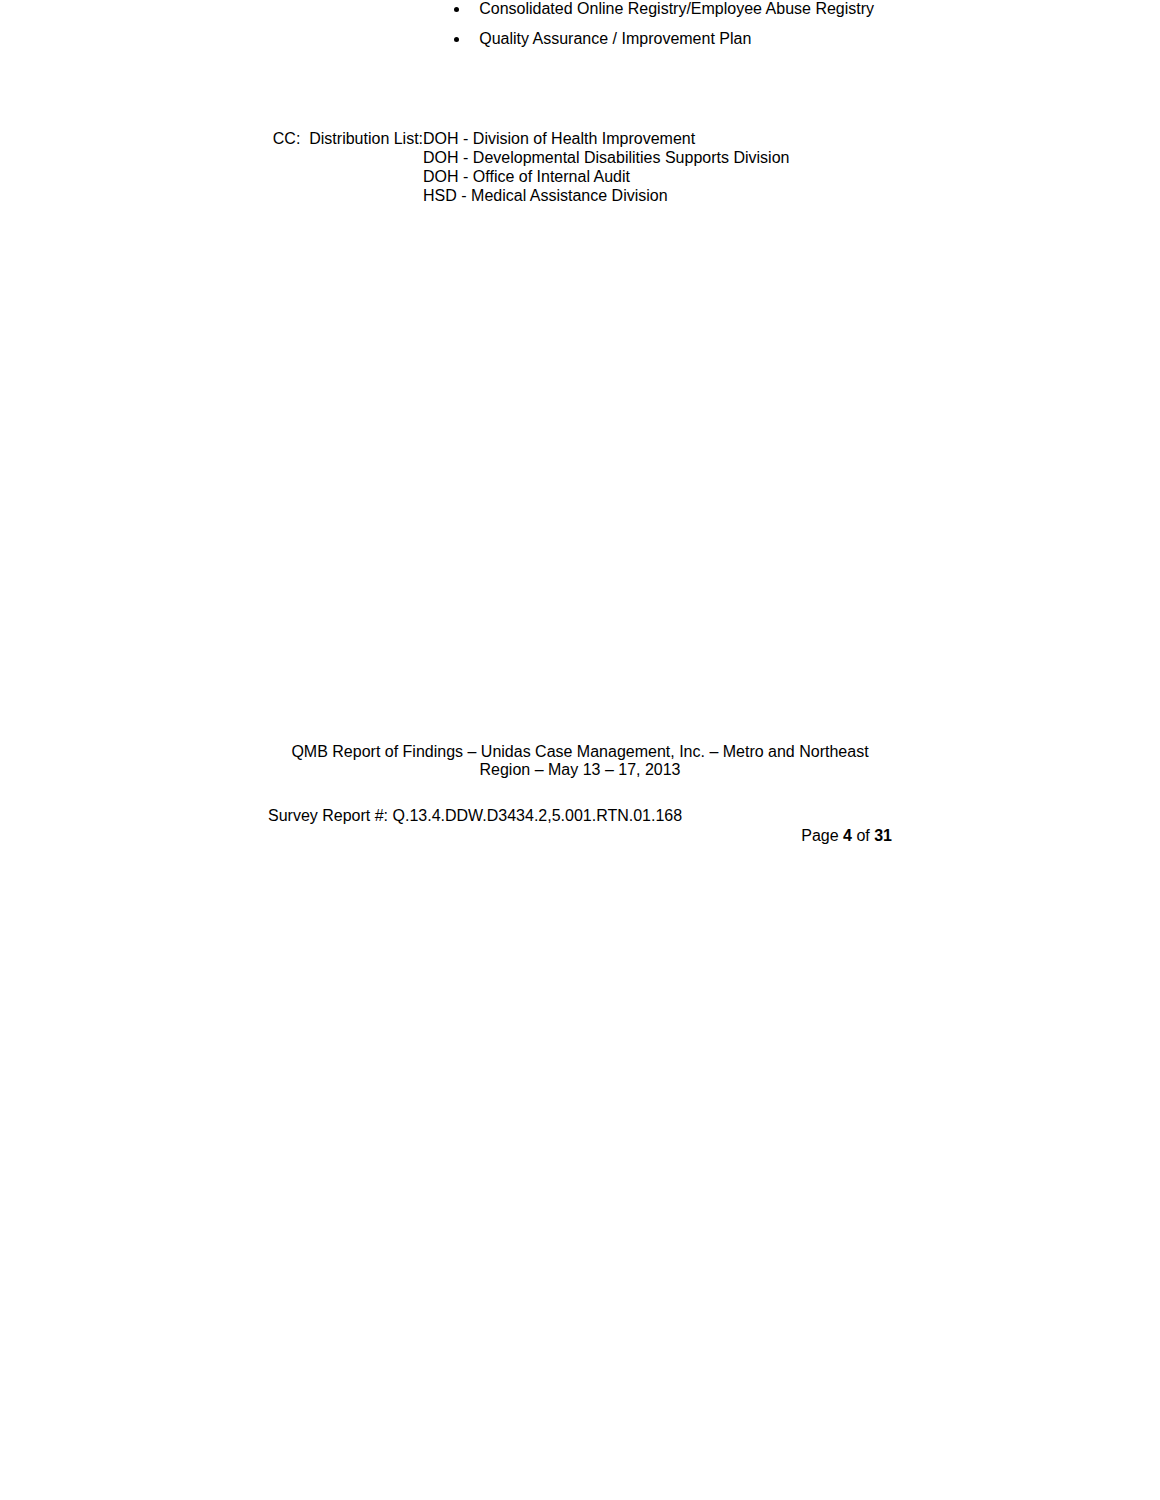Consolidated Online Registry/Employee Abuse Registry
Quality Assurance / Improvement Plan
| CC: Distribution List: | DOH - Division of Health Improvement DOH - Developmental Disabilities Supports Division DOH - Office of Internal Audit HSD - Medical Assistance Division |
QMB Report of Findings – Unidas Case Management, Inc. – Metro and Northeast Region – May 13 – 17, 2013
Survey Report #: Q.13.4.DDW.D3434.2,5.001.RTN.01.168
Page 4 of 31